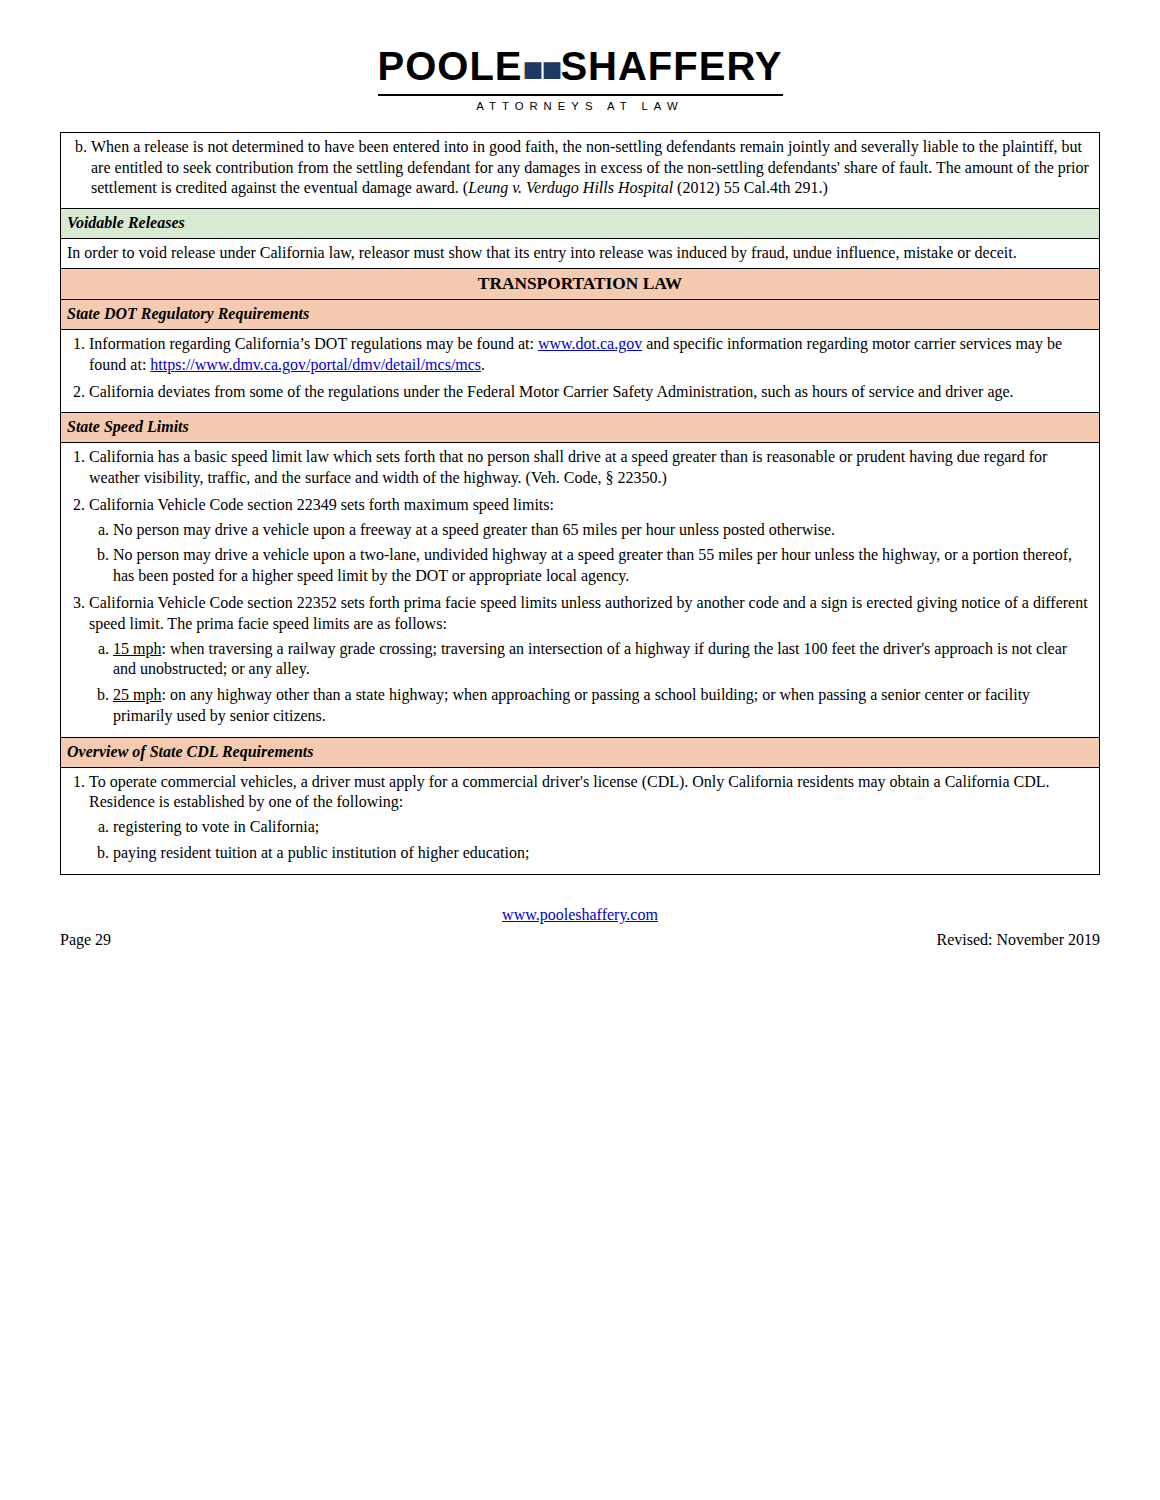POOLE■■SHAFFERY
ATTORNEYS AT LAW
| When a release is not determined to have been entered into in good faith, the non-settling defendants remain jointly and severally liable to the plaintiff, but are entitled to seek contribution from the settling defendant for any damages in excess of the non-settling defendants' share of fault. The amount of the prior settlement is credited against the eventual damage award. ( Leung v. Verdugo Hills Hospital (2012) 55 Cal.4th 291.) |
| Voidable Releases |
| In order to void release under California law, releasor must show that its entry into release was induced by fraud, undue influence, mistake or deceit. |
| TRANSPORTATION LAW |
| State DOT Regulatory Requirements |
| Information regarding California’s DOT regulations may be found at: www.dot.ca.gov and specific information regarding motor carrier services may be found at: https://www.dmv.ca.gov/portal/dmv/detail/mcs/mcs . California deviates from some of the regulations under the Federal Motor Carrier Safety Administration, such as hours of service and driver age. |
| State Speed Limits |
| California has a basic speed limit law which sets forth that no person shall drive at a speed greater than is reasonable or prudent having due regard for weather visibility, traffic, and the surface and width of the highway. (Veh. Code, § 22350.) California Vehicle Code section 22349 sets forth maximum speed limits: No person may drive a vehicle upon a freeway at a speed greater than 65 miles per hour unless posted otherwise. No person may drive a vehicle upon a two-lane, undivided highway at a speed greater than 55 miles per hour unless the highway, or a portion thereof, has been posted for a higher speed limit by the DOT or appropriate local agency. California Vehicle Code section 22352 sets forth prima facie speed limits unless authorized by another code and a sign is erected giving notice of a different speed limit. The prima facie speed limits are as follows: 15 mph : when traversing a railway grade crossing; traversing an intersection of a highway if during the last 100 feet the driver's approach is not clear and unobstructed; or any alley. 25 mph : on any highway other than a state highway; when approaching or passing a school building; or when passing a senior center or facility primarily used by senior citizens. |
| Overview of State CDL Requirements |
| To operate commercial vehicles, a driver must apply for a commercial driver's license (CDL). Only California residents may obtain a California CDL. Residence is established by one of the following: registering to vote in California; paying resident tuition at a public institution of higher education; |
www.pooleshaffery.com
Page 29 Revised: November 2019